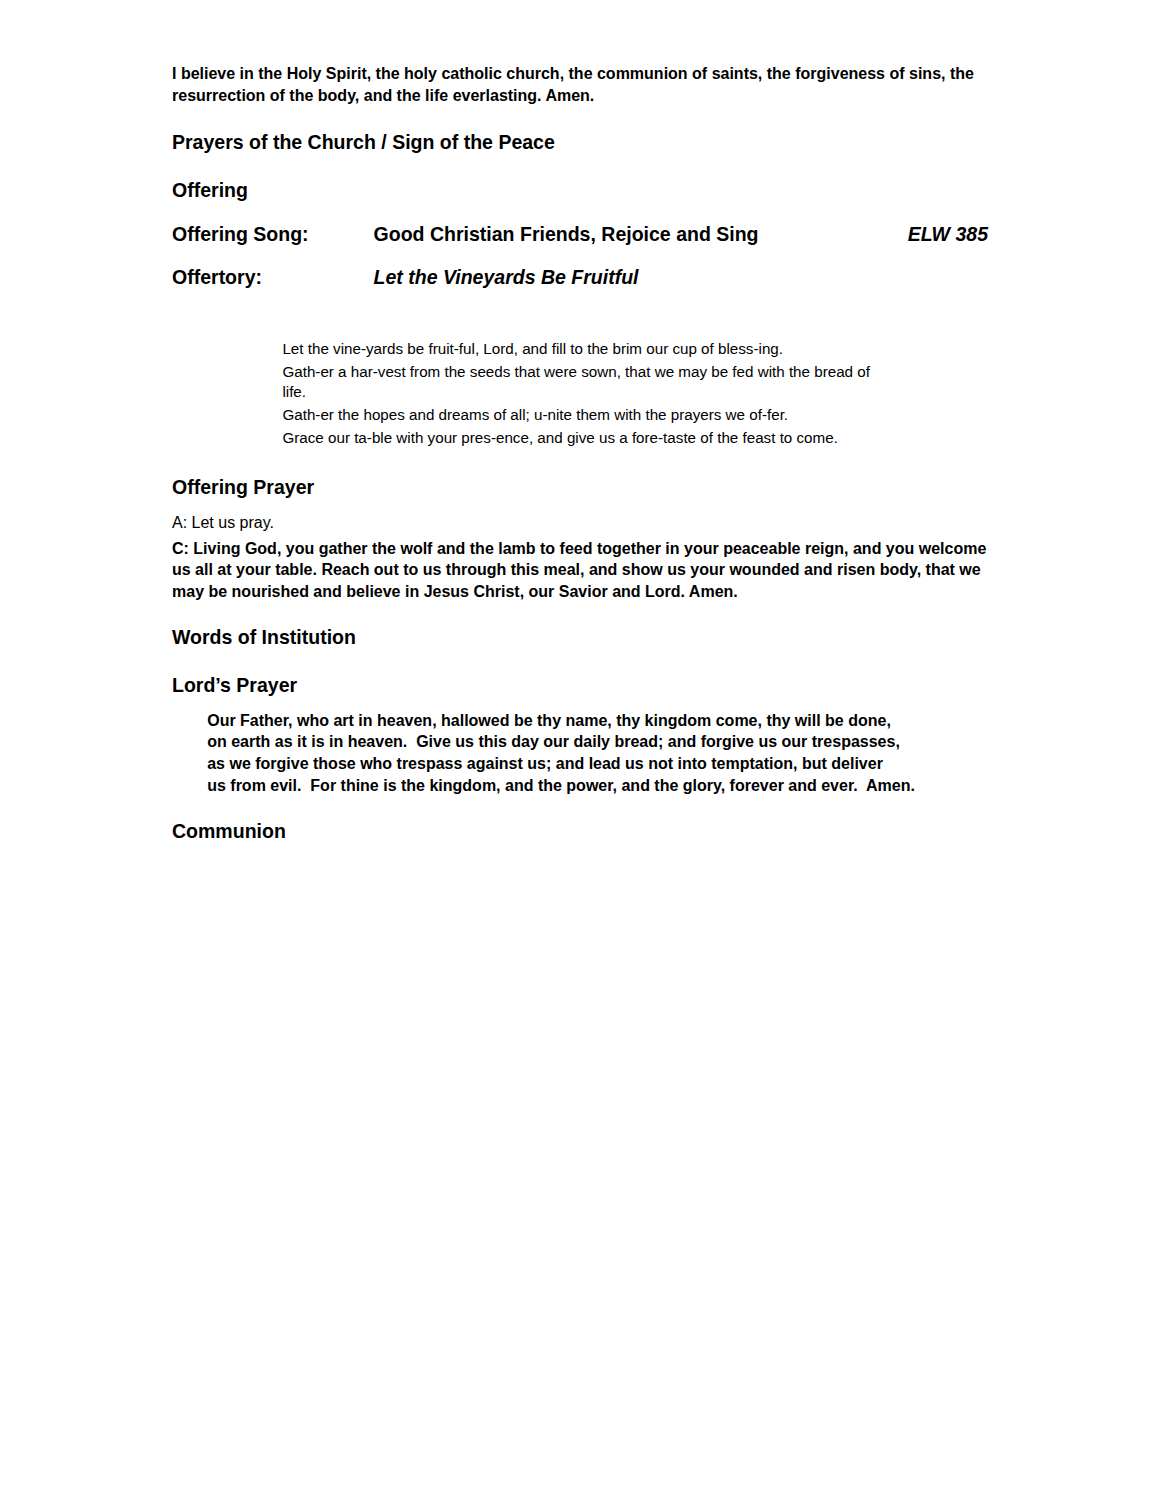I believe in the Holy Spirit, the holy catholic church, the communion of saints, the forgiveness of sins, the resurrection of the body, and the life everlasting. Amen.
Prayers of the Church / Sign of the Peace
Offering
Offering Song: Good Christian Friends, Rejoice and Sing ELW 385
Offertory: Let the Vineyards Be Fruitful
Let the vine-yards be fruit-ful, Lord, and fill to the brim our cup of bless-ing. Gath-er a har-vest from the seeds that were sown, that we may be fed with the bread of life. Gath-er the hopes and dreams of all; u-nite them with the prayers we of-fer. Grace our ta-ble with your pres-ence, and give us a fore-taste of the feast to come.
Offering Prayer
A: Let us pray.
C: Living God, you gather the wolf and the lamb to feed together in your peaceable reign, and you welcome us all at your table. Reach out to us through this meal, and show us your wounded and risen body, that we may be nourished and believe in Jesus Christ, our Savior and Lord. Amen.
Words of Institution
Lord’s Prayer
Our Father, who art in heaven, hallowed be thy name, thy kingdom come, thy will be done, on earth as it is in heaven. Give us this day our daily bread; and forgive us our trespasses, as we forgive those who trespass against us; and lead us not into temptation, but deliver us from evil. For thine is the kingdom, and the power, and the glory, forever and ever. Amen.
Communion